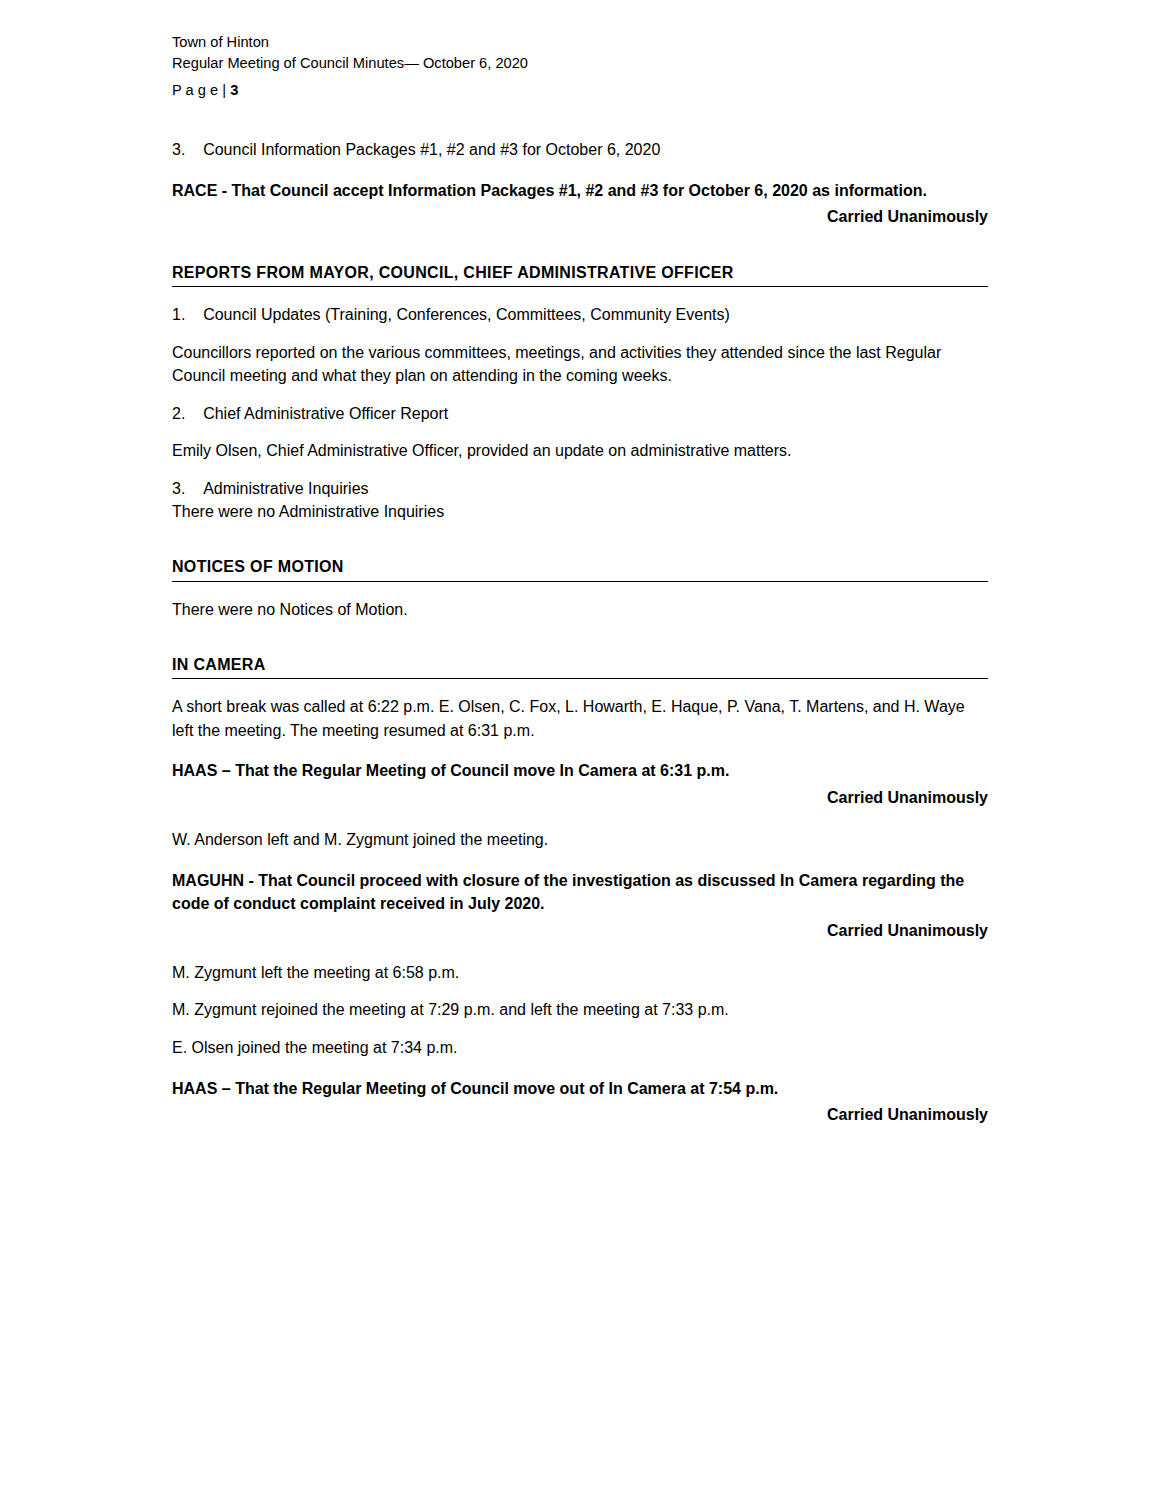Town of Hinton
Regular Meeting of Council Minutes— October 6, 2020
P a g e | 3
3. Council Information Packages #1, #2 and #3 for October 6, 2020
RACE - That Council accept Information Packages #1, #2 and #3 for October 6, 2020 as information.
Carried Unanimously
REPORTS FROM MAYOR, COUNCIL, CHIEF ADMINISTRATIVE OFFICER
1. Council Updates (Training, Conferences, Committees, Community Events)
Councillors reported on the various committees, meetings, and activities they attended since the last Regular Council meeting and what they plan on attending in the coming weeks.
2. Chief Administrative Officer Report
Emily Olsen, Chief Administrative Officer, provided an update on administrative matters.
3. Administrative Inquiries
There were no Administrative Inquiries
NOTICES OF MOTION
There were no Notices of Motion.
IN CAMERA
A short break was called at 6:22 p.m. E. Olsen, C. Fox, L. Howarth, E. Haque, P. Vana, T. Martens, and H. Waye left the meeting. The meeting resumed at 6:31 p.m.
HAAS – That the Regular Meeting of Council move In Camera at 6:31 p.m.
Carried Unanimously
W. Anderson left and M. Zygmunt joined the meeting.
MAGUHN - That Council proceed with closure of the investigation as discussed In Camera regarding the code of conduct complaint received in July 2020.
Carried Unanimously
M. Zygmunt left the meeting at 6:58 p.m.
M. Zygmunt rejoined the meeting at 7:29 p.m. and left the meeting at 7:33 p.m.
E. Olsen joined the meeting at 7:34 p.m.
HAAS – That the Regular Meeting of Council move out of In Camera at 7:54 p.m.
Carried Unanimously